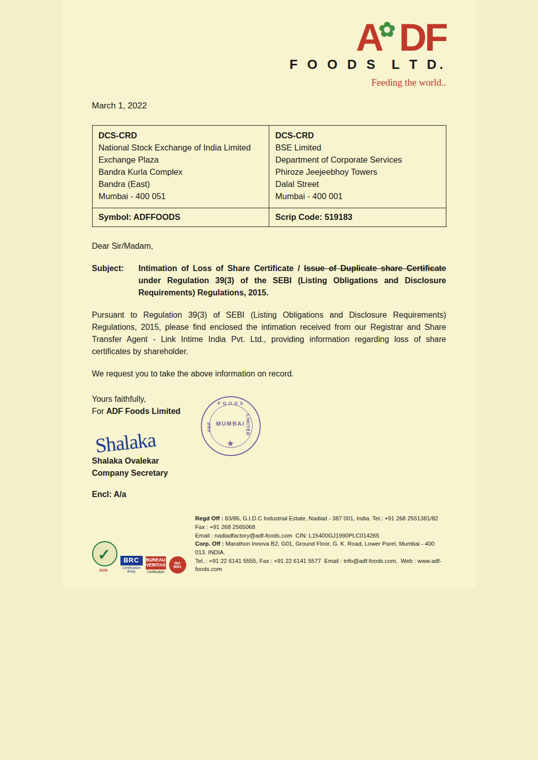A✿DF
F O O D S L T D.
Feeding the world..
March 1, 2022
| DCS-CRD National Stock Exchange of India Limited Exchange Plaza Bandra Kurla Complex Bandra (East) Mumbai - 400 051 | DCS-CRD BSE Limited Department of Corporate Services Phiroze Jeejeebhoy Towers Dalal Street Mumbai - 400 001 |
| Symbol: ADFFOODS | Scrip Code: 519183 |
Dear Sir/Madam,
Subject:
Intimation of Loss of Share Certificate / Issue of Duplicate share Certificate under Regulation 39(3) of the SEBI (Listing Obligations and Disclosure Requirements) Regulations, 2015.
Pursuant to Regulation 39(3) of SEBI (Listing Obligations and Disclosure Requirements) Regulations, 2015, please find enclosed the intimation received from our Registrar and Share Transfer Agent - Link Intime India Pvt. Ltd., providing information regarding loss of share certificates by shareholder.
We request you to take the above information on record.
Yours faithfully,
For ADF Foods Limited
F O O D S
ADF
LIMITED
MUMBAI
★
Shalaka
Shalaka Ovalekar
Company Secretary
Encl: A/a
SGS
BRC
Certification
Body
BUREAU
VERITAS
Certification
ISO
9001
Regd Off : 83/86, G.I.D.C Industrial Estate, Nadiad - 387 001, India. Tel.: +91 268 2551381/82 Fax : +91 268 2565068
Email : nadiadfactory@adf-foods.com CIN: L15400GJ1990PLC014265
Corp. Off : Marathon Innova B2, G01, Ground Floor, G. K. Road, Lower Parel, Mumbai - 400 013. INDIA.
Tel. : +91 22 6141 5555, Fax : +91 22 6141 5577 Email : info@adf-foods.com, Web : www.adf-foods.com